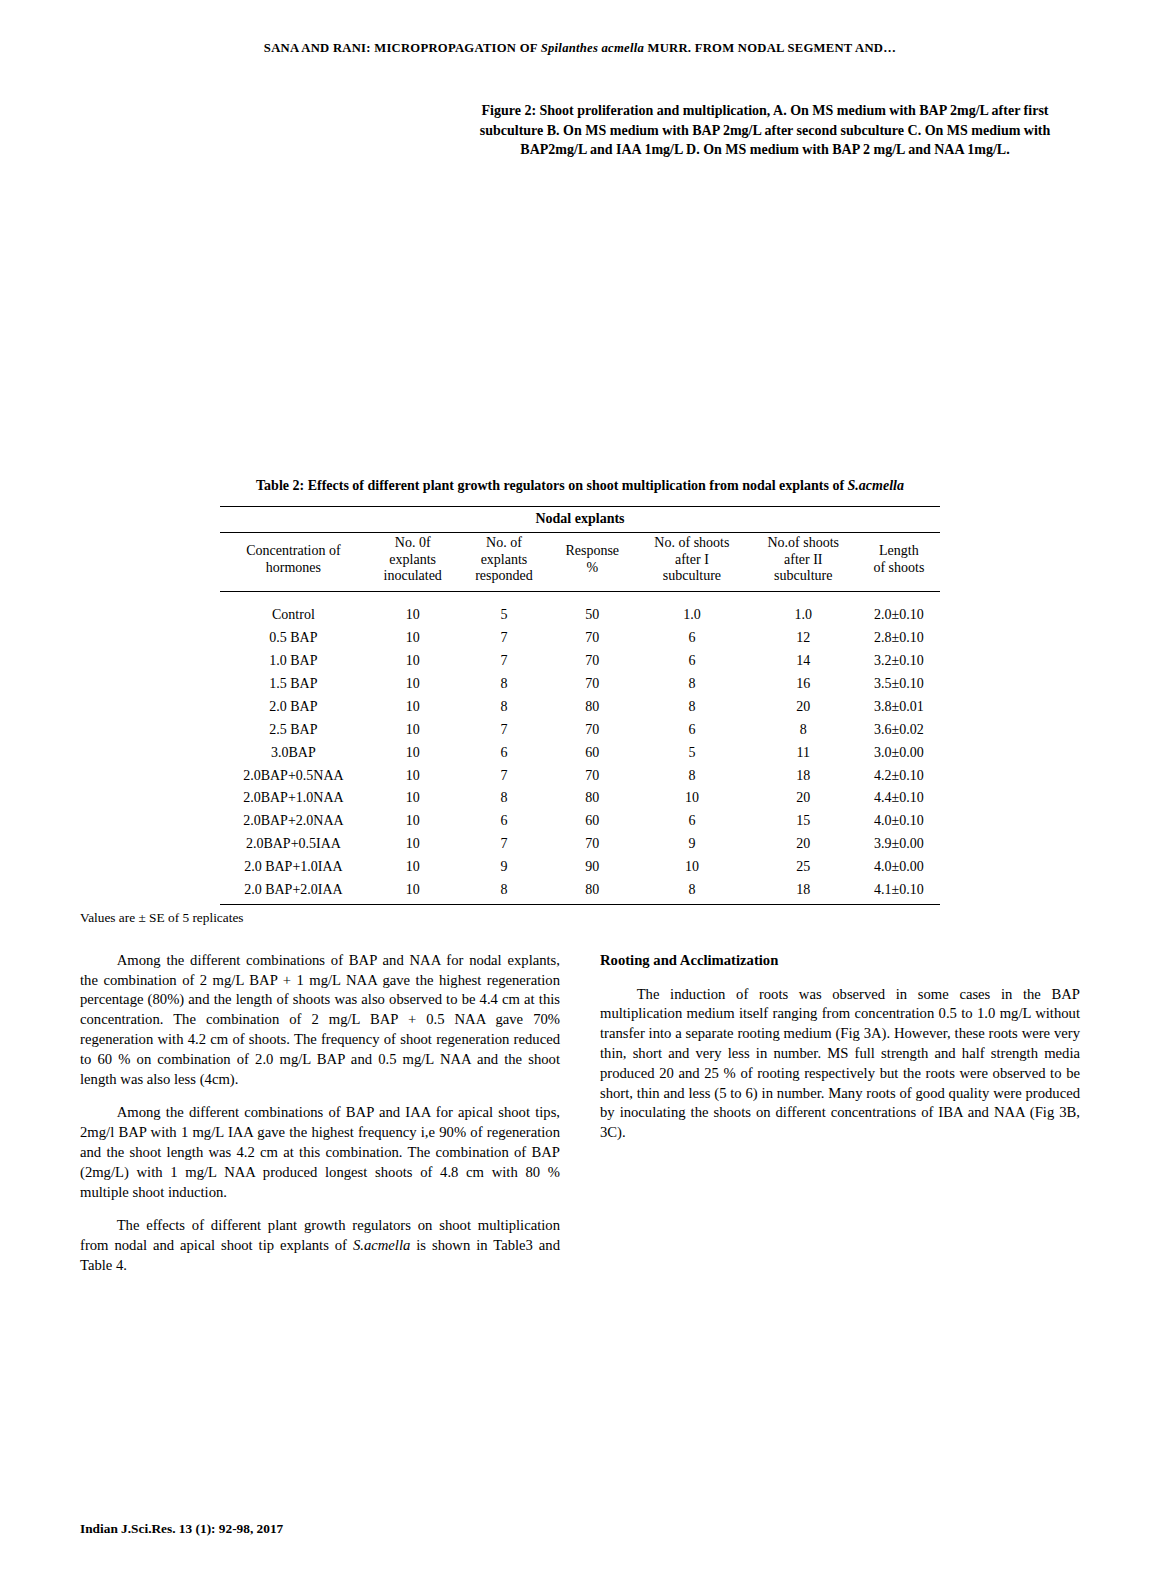SANA AND RANI: MICROPROPAGATION OF Spilanthes acmella MURR. FROM NODAL SEGMENT AND…
Figure 2: Shoot proliferation and multiplication, A. On MS medium with BAP 2mg/L after first subculture B. On MS medium with BAP 2mg/L after second subculture C. On MS medium with BAP2mg/L and IAA 1mg/L D. On MS medium with BAP 2 mg/L and NAA 1mg/L.
Table 2: Effects of different plant growth regulators on shoot multiplication from nodal explants of S.acmella
| Nodal explants |
| --- |
| Concentration of hormones | No. 0f explants inoculated | No. of explants responded | Response % | No. of shoots after I subculture | No.of shoots after II subculture | Length of shoots |
| Control | 10 | 5 | 50 | 1.0 | 1.0 | 2.0±0.10 |
| 0.5 BAP | 10 | 7 | 70 | 6 | 12 | 2.8±0.10 |
| 1.0 BAP | 10 | 7 | 70 | 6 | 14 | 3.2±0.10 |
| 1.5 BAP | 10 | 8 | 70 | 8 | 16 | 3.5±0.10 |
| 2.0 BAP | 10 | 8 | 80 | 8 | 20 | 3.8±0.01 |
| 2.5 BAP | 10 | 7 | 70 | 6 | 8 | 3.6±0.02 |
| 3.0BAP | 10 | 6 | 60 | 5 | 11 | 3.0±0.00 |
| 2.0BAP+0.5NAA | 10 | 7 | 70 | 8 | 18 | 4.2±0.10 |
| 2.0BAP+1.0NAA | 10 | 8 | 80 | 10 | 20 | 4.4±0.10 |
| 2.0BAP+2.0NAA | 10 | 6 | 60 | 6 | 15 | 4.0±0.10 |
| 2.0BAP+0.5IAA | 10 | 7 | 70 | 9 | 20 | 3.9±0.00 |
| 2.0 BAP+1.0IAA | 10 | 9 | 90 | 10 | 25 | 4.0±0.00 |
| 2.0 BAP+2.0IAA | 10 | 8 | 80 | 8 | 18 | 4.1±0.10 |
Values are ± SE of 5 replicates
Among the different combinations of BAP and NAA for nodal explants, the combination of 2 mg/L BAP + 1 mg/L NAA gave the highest regeneration percentage (80%) and the length of shoots was also observed to be 4.4 cm at this concentration. The combination of 2 mg/L BAP + 0.5 NAA gave 70% regeneration with 4.2 cm of shoots. The frequency of shoot regeneration reduced to 60 % on combination of 2.0 mg/L BAP and 0.5 mg/L NAA and the shoot length was also less (4cm).
Among the different combinations of BAP and IAA for apical shoot tips, 2mg/l BAP with 1 mg/L IAA gave the highest frequency i,e 90% of regeneration and the shoot length was 4.2 cm at this combination. The combination of BAP (2mg/L) with 1 mg/L NAA produced longest shoots of 4.8 cm with 80 % multiple shoot induction.
The effects of different plant growth regulators on shoot multiplication from nodal and apical shoot tip explants of S.acmella is shown in Table3 and Table 4.
Rooting and Acclimatization
The induction of roots was observed in some cases in the BAP multiplication medium itself ranging from concentration 0.5 to 1.0 mg/L without transfer into a separate rooting medium (Fig 3A). However, these roots were very thin, short and very less in number. MS full strength and half strength media produced 20 and 25 % of rooting respectively but the roots were observed to be short, thin and less (5 to 6) in number. Many roots of good quality were produced by inoculating the shoots on different concentrations of IBA and NAA (Fig 3B, 3C).
Indian J.Sci.Res. 13 (1): 92-98, 2017